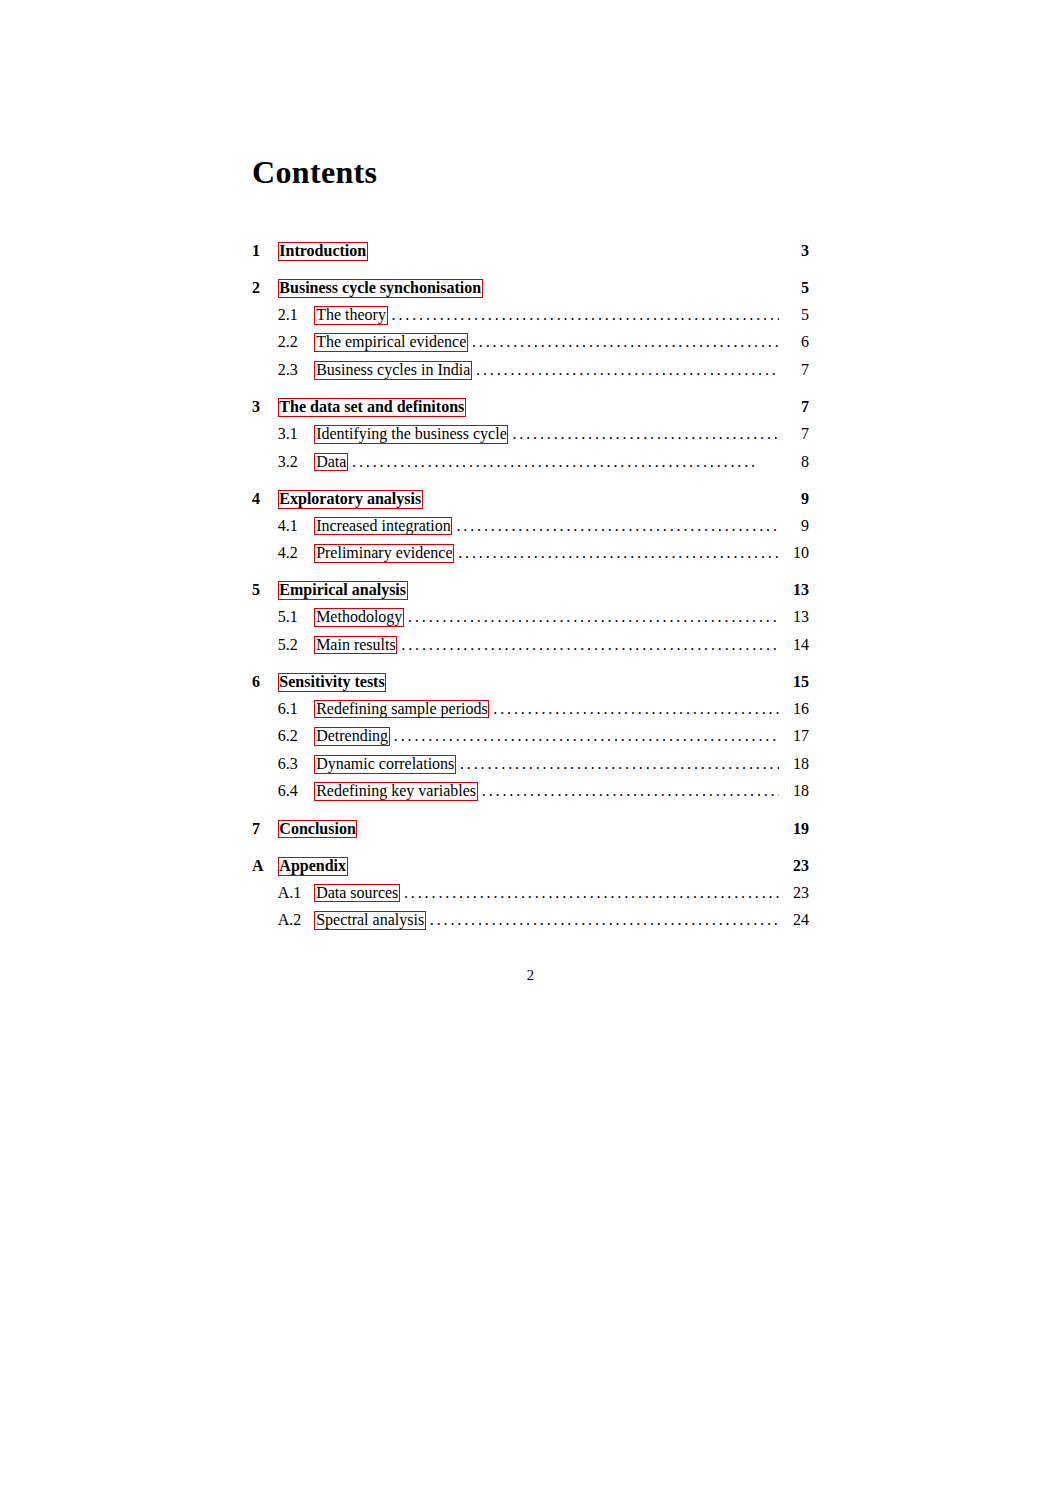Contents
1 Introduction ........................................... 3
2 Business cycle synchonisation ........................................... 5
2.1 The theory ........................................................... 5
2.2 The empirical evidence ........................................................... 6
2.3 Business cycles in India ........................................................... 7
3 The data set and definitons ........................................... 7
3.1 Identifying the business cycle ........................................................... 7
3.2 Data ........................................................... 8
4 Exploratory analysis ........................................... 9
4.1 Increased integration ........................................................... 9
4.2 Preliminary evidence ........................................................... 10
5 Empirical analysis ........................................... 13
5.1 Methodology ........................................................... 13
5.2 Main results ........................................................... 14
6 Sensitivity tests ........................................... 15
6.1 Redefining sample periods ........................................................... 16
6.2 Detrending ........................................................... 17
6.3 Dynamic correlations ........................................................... 18
6.4 Redefining key variables ........................................................... 18
7 Conclusion ........................................... 19
A Appendix ........................................... 23
A.1 Data sources ........................................................... 23
A.2 Spectral analysis ........................................................... 24
2